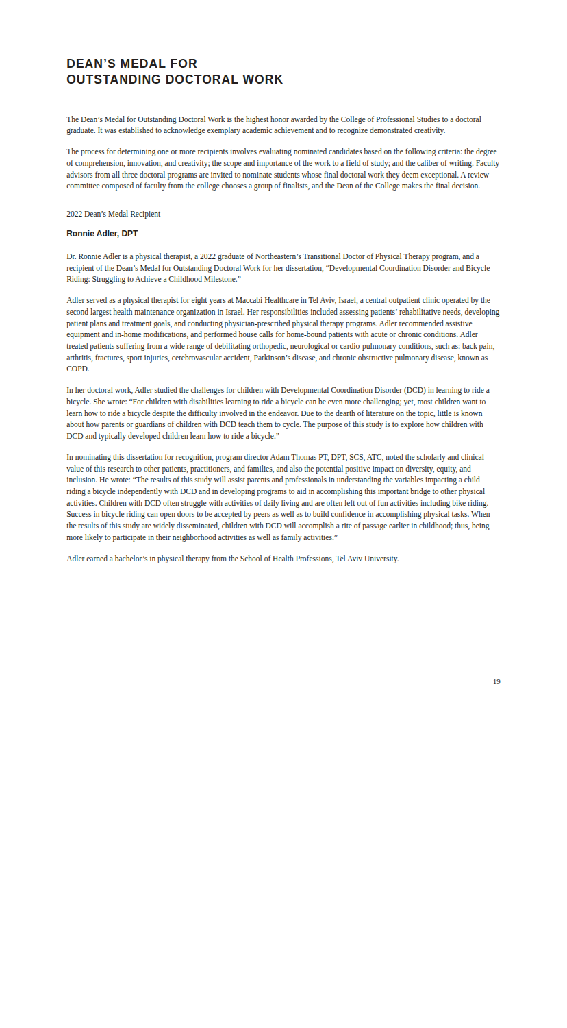Dean’s Medal for
Outstanding Doctoral Work
The Dean’s Medal for Outstanding Doctoral Work is the highest honor awarded by the College of Professional Studies to a doctoral graduate. It was established to acknowledge exemplary academic achievement and to recognize demonstrated creativity.
The process for determining one or more recipients involves evaluating nominated candidates based on the following criteria: the degree of comprehension, innovation, and creativity; the scope and importance of the work to a field of study; and the caliber of writing. Faculty advisors from all three doctoral programs are invited to nominate students whose final doctoral work they deem exceptional. A review committee composed of faculty from the college chooses a group of finalists, and the Dean of the College makes the final decision.
2022 Dean’s Medal Recipient
Ronnie Adler, DPT
Dr. Ronnie Adler is a physical therapist, a 2022 graduate of Northeastern’s Transitional Doctor of Physical Therapy program, and a recipient of the Dean’s Medal for Outstanding Doctoral Work for her dissertation, “Developmental Coordination Disorder and Bicycle Riding: Struggling to Achieve a Childhood Milestone.”
Adler served as a physical therapist for eight years at Maccabi Healthcare in Tel Aviv, Israel, a central outpatient clinic operated by the second largest health maintenance organization in Israel. Her responsibilities included assessing patients’ rehabilitative needs, developing patient plans and treatment goals, and conducting physician-prescribed physical therapy programs. Adler recommended assistive equipment and in-home modifications, and performed house calls for home-bound patients with acute or chronic conditions. Adler treated patients suffering from a wide range of debilitating orthopedic, neurological or cardio-pulmonary conditions, such as: back pain, arthritis, fractures, sport injuries, cerebrovascular accident, Parkinson’s disease, and chronic obstructive pulmonary disease, known as COPD.
In her doctoral work, Adler studied the challenges for children with Developmental Coordination Disorder (DCD) in learning to ride a bicycle. She wrote: “For children with disabilities learning to ride a bicycle can be even more challenging; yet, most children want to learn how to ride a bicycle despite the difficulty involved in the endeavor. Due to the dearth of literature on the topic, little is known about how parents or guardians of children with DCD teach them to cycle. The purpose of this study is to explore how children with DCD and typically developed children learn how to ride a bicycle.”
In nominating this dissertation for recognition, program director Adam Thomas PT, DPT, SCS, ATC, noted the scholarly and clinical value of this research to other patients, practitioners, and families, and also the potential positive impact on diversity, equity, and inclusion. He wrote: “The results of this study will assist parents and professionals in understanding the variables impacting a child riding a bicycle independently with DCD and in developing programs to aid in accomplishing this important bridge to other physical activities. Children with DCD often struggle with activities of daily living and are often left out of fun activities including bike riding. Success in bicycle riding can open doors to be accepted by peers as well as to build confidence in accomplishing physical tasks. When the results of this study are widely disseminated, children with DCD will accomplish a rite of passage earlier in childhood; thus, being more likely to participate in their neighborhood activities as well as family activities.”
Adler earned a bachelor’s in physical therapy from the School of Health Professions, Tel Aviv University.
19